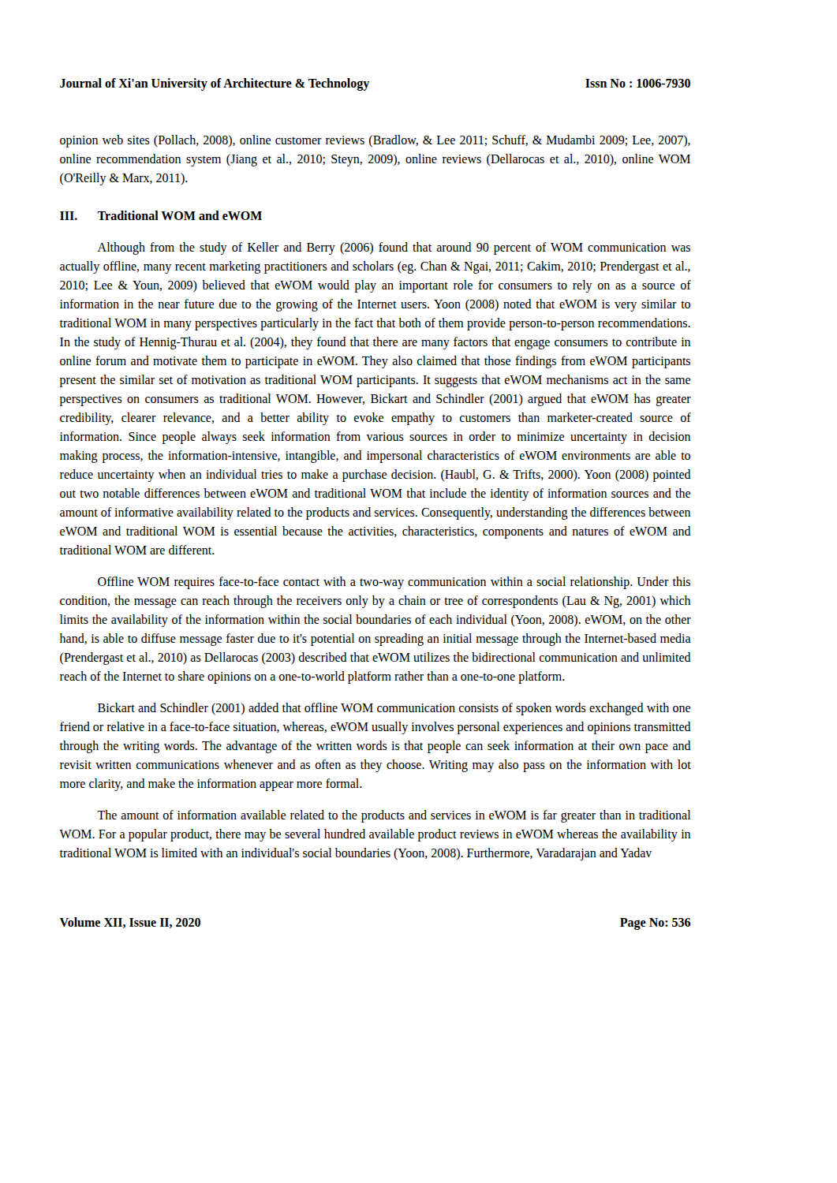Journal of Xi'an University of Architecture & Technology Issn No : 1006-7930
opinion web sites (Pollach, 2008), online customer reviews (Bradlow, & Lee 2011; Schuff, & Mudambi 2009; Lee, 2007), online recommendation system (Jiang et al., 2010; Steyn, 2009), online reviews (Dellarocas et al., 2010), online WOM (O'Reilly & Marx, 2011).
III. Traditional WOM and eWOM
Although from the study of Keller and Berry (2006) found that around 90 percent of WOM communication was actually offline, many recent marketing practitioners and scholars (eg. Chan & Ngai, 2011; Cakim, 2010; Prendergast et al., 2010; Lee & Youn, 2009) believed that eWOM would play an important role for consumers to rely on as a source of information in the near future due to the growing of the Internet users. Yoon (2008) noted that eWOM is very similar to traditional WOM in many perspectives particularly in the fact that both of them provide person-to-person recommendations. In the study of Hennig-Thurau et al. (2004), they found that there are many factors that engage consumers to contribute in online forum and motivate them to participate in eWOM. They also claimed that those findings from eWOM participants present the similar set of motivation as traditional WOM participants. It suggests that eWOM mechanisms act in the same perspectives on consumers as traditional WOM. However, Bickart and Schindler (2001) argued that eWOM has greater credibility, clearer relevance, and a better ability to evoke empathy to customers than marketer-created source of information. Since people always seek information from various sources in order to minimize uncertainty in decision making process, the information-intensive, intangible, and impersonal characteristics of eWOM environments are able to reduce uncertainty when an individual tries to make a purchase decision. (Haubl, G. & Trifts, 2000). Yoon (2008) pointed out two notable differences between eWOM and traditional WOM that include the identity of information sources and the amount of informative availability related to the products and services. Consequently, understanding the differences between eWOM and traditional WOM is essential because the activities, characteristics, components and natures of eWOM and traditional WOM are different.
Offline WOM requires face-to-face contact with a two-way communication within a social relationship. Under this condition, the message can reach through the receivers only by a chain or tree of correspondents (Lau & Ng, 2001) which limits the availability of the information within the social boundaries of each individual (Yoon, 2008). eWOM, on the other hand, is able to diffuse message faster due to it's potential on spreading an initial message through the Internet-based media (Prendergast et al., 2010) as Dellarocas (2003) described that eWOM utilizes the bidirectional communication and unlimited reach of the Internet to share opinions on a one-to-world platform rather than a one-to-one platform.
Bickart and Schindler (2001) added that offline WOM communication consists of spoken words exchanged with one friend or relative in a face-to-face situation, whereas, eWOM usually involves personal experiences and opinions transmitted through the writing words. The advantage of the written words is that people can seek information at their own pace and revisit written communications whenever and as often as they choose. Writing may also pass on the information with lot more clarity, and make the information appear more formal.
The amount of information available related to the products and services in eWOM is far greater than in traditional WOM. For a popular product, there may be several hundred available product reviews in eWOM whereas the availability in traditional WOM is limited with an individual's social boundaries (Yoon, 2008). Furthermore, Varadarajan and Yadav
Volume XII, Issue II, 2020 Page No: 536